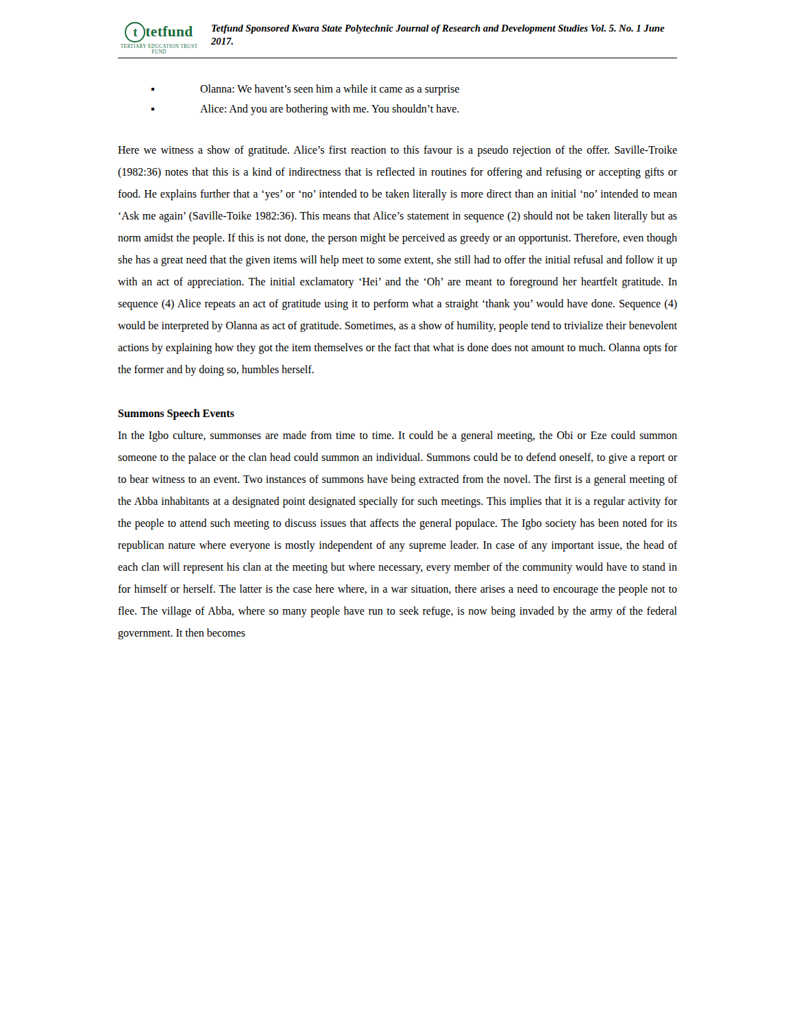ttetfund TERTIARY EDUCATION TRUST FUND
Tetfund Sponsored Kwara State Polytechnic Journal of Research and Development Studies Vol. 5. No. 1 June 2017.
Olanna: We havent’s seen him a while it came as a surprise
Alice: And you are bothering with me. You shouldn’t have.
Here we witness a show of gratitude. Alice’s first reaction to this favour is a pseudo rejection of the offer. Saville-Troike (1982:36) notes that this is a kind of indirectness that is reflected in routines for offering and refusing or accepting gifts or food. He explains further that a ‘yes’ or ‘no’ intended to be taken literally is more direct than an initial ‘no’ intended to mean ‘Ask me again’ (Saville-Toike 1982:36). This means that Alice’s statement in sequence (2) should not be taken literally but as norm amidst the people. If this is not done, the person might be perceived as greedy or an opportunist. Therefore, even though she has a great need that the given items will help meet to some extent, she still had to offer the initial refusal and follow it up with an act of appreciation. The initial exclamatory ‘Hei’ and the ‘Oh’ are meant to foreground her heartfelt gratitude. In sequence (4) Alice repeats an act of gratitude using it to perform what a straight ‘thank you’ would have done. Sequence (4) would be interpreted by Olanna as act of gratitude. Sometimes, as a show of humility, people tend to trivialize their benevolent actions by explaining how they got the item themselves or the fact that what is done does not amount to much. Olanna opts for the former and by doing so, humbles herself.
Summons Speech Events
In the Igbo culture, summonses are made from time to time. It could be a general meeting, the Obi or Eze could summon someone to the palace or the clan head could summon an individual. Summons could be to defend oneself, to give a report or to bear witness to an event. Two instances of summons have being extracted from the novel. The first is a general meeting of the Abba inhabitants at a designated point designated specially for such meetings. This implies that it is a regular activity for the people to attend such meeting to discuss issues that affects the general populace. The Igbo society has been noted for its republican nature where everyone is mostly independent of any supreme leader. In case of any important issue, the head of each clan will represent his clan at the meeting but where necessary, every member of the community would have to stand in for himself or herself. The latter is the case here where, in a war situation, there arises a need to encourage the people not to flee. The village of Abba, where so many people have run to seek refuge, is now being invaded by the army of the federal government. It then becomes